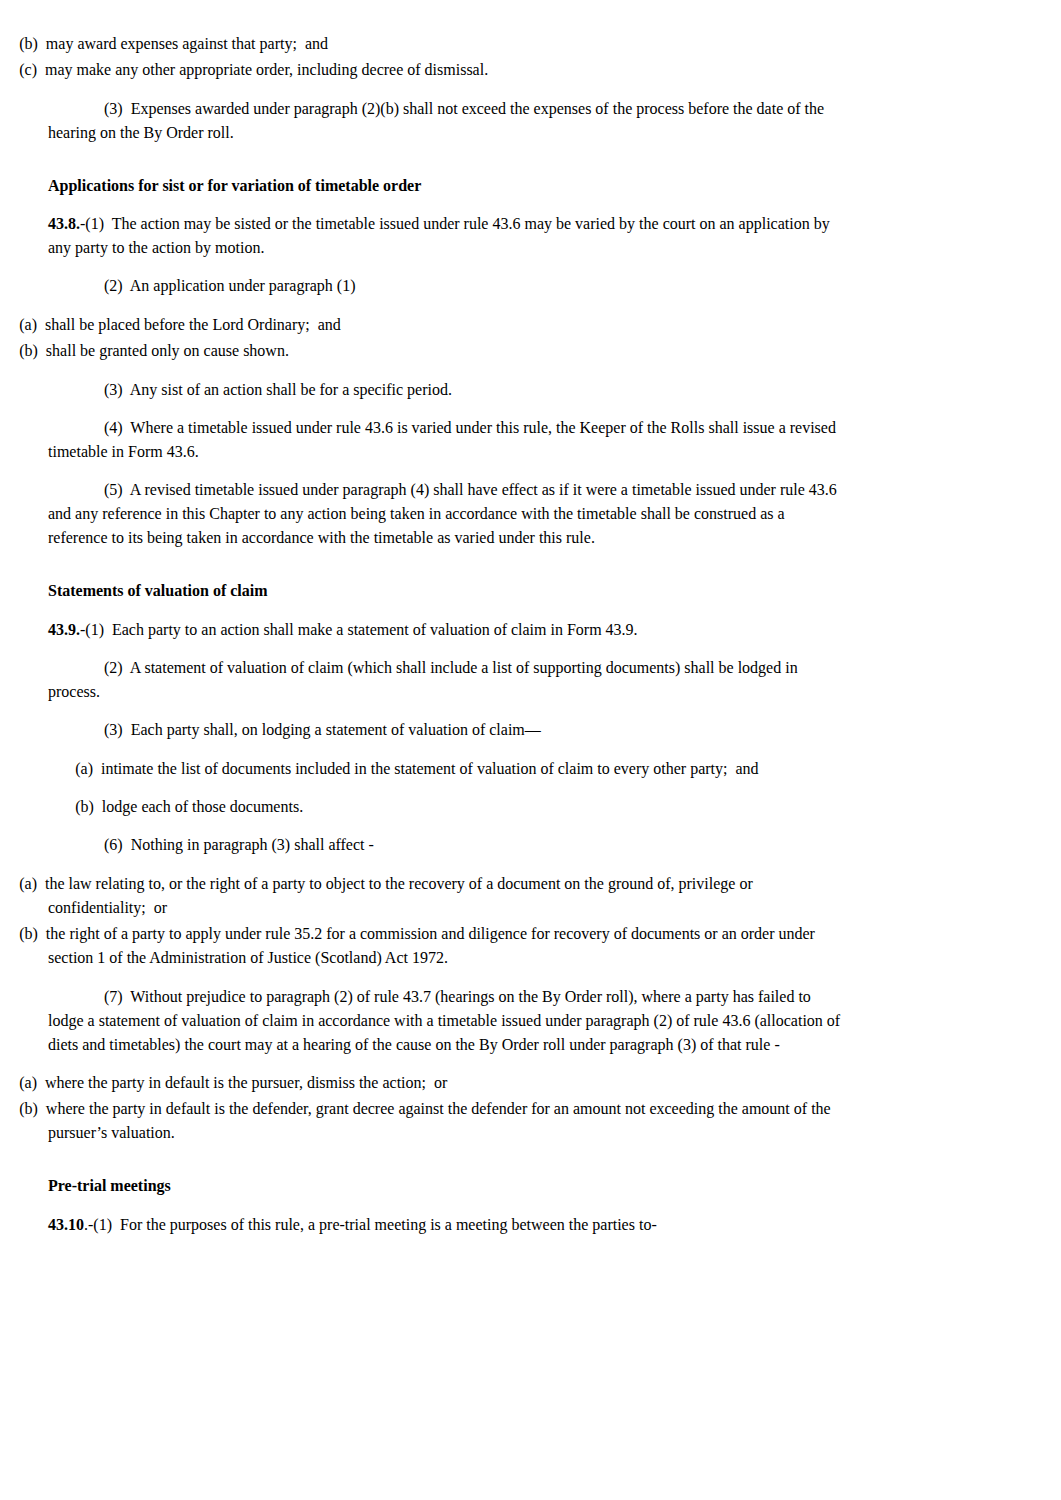(b) may award expenses against that party; and
(c) may make any other appropriate order, including decree of dismissal.
(3) Expenses awarded under paragraph (2)(b) shall not exceed the expenses of the process before the date of the hearing on the By Order roll.
Applications for sist or for variation of timetable order
43.8.-(1) The action may be sisted or the timetable issued under rule 43.6 may be varied by the court on an application by any party to the action by motion.
(2) An application under paragraph (1)
(a) shall be placed before the Lord Ordinary; and
(b) shall be granted only on cause shown.
(3) Any sist of an action shall be for a specific period.
(4) Where a timetable issued under rule 43.6 is varied under this rule, the Keeper of the Rolls shall issue a revised timetable in Form 43.6.
(5) A revised timetable issued under paragraph (4) shall have effect as if it were a timetable issued under rule 43.6 and any reference in this Chapter to any action being taken in accordance with the timetable shall be construed as a reference to its being taken in accordance with the timetable as varied under this rule.
Statements of valuation of claim
43.9.-(1) Each party to an action shall make a statement of valuation of claim in Form 43.9.
(2) A statement of valuation of claim (which shall include a list of supporting documents) shall be lodged in process.
(3) Each party shall, on lodging a statement of valuation of claim—
(a) intimate the list of documents included in the statement of valuation of claim to every other party; and
(b) lodge each of those documents.
(6) Nothing in paragraph (3) shall affect -
(a) the law relating to, or the right of a party to object to the recovery of a document on the ground of, privilege or confidentiality; or
(b) the right of a party to apply under rule 35.2 for a commission and diligence for recovery of documents or an order under section 1 of the Administration of Justice (Scotland) Act 1972.
(7) Without prejudice to paragraph (2) of rule 43.7 (hearings on the By Order roll), where a party has failed to lodge a statement of valuation of claim in accordance with a timetable issued under paragraph (2) of rule 43.6 (allocation of diets and timetables) the court may at a hearing of the cause on the By Order roll under paragraph (3) of that rule -
(a) where the party in default is the pursuer, dismiss the action; or
(b) where the party in default is the defender, grant decree against the defender for an amount not exceeding the amount of the pursuer’s valuation.
Pre-trial meetings
43.10.-(1) For the purposes of this rule, a pre-trial meeting is a meeting between the parties to-